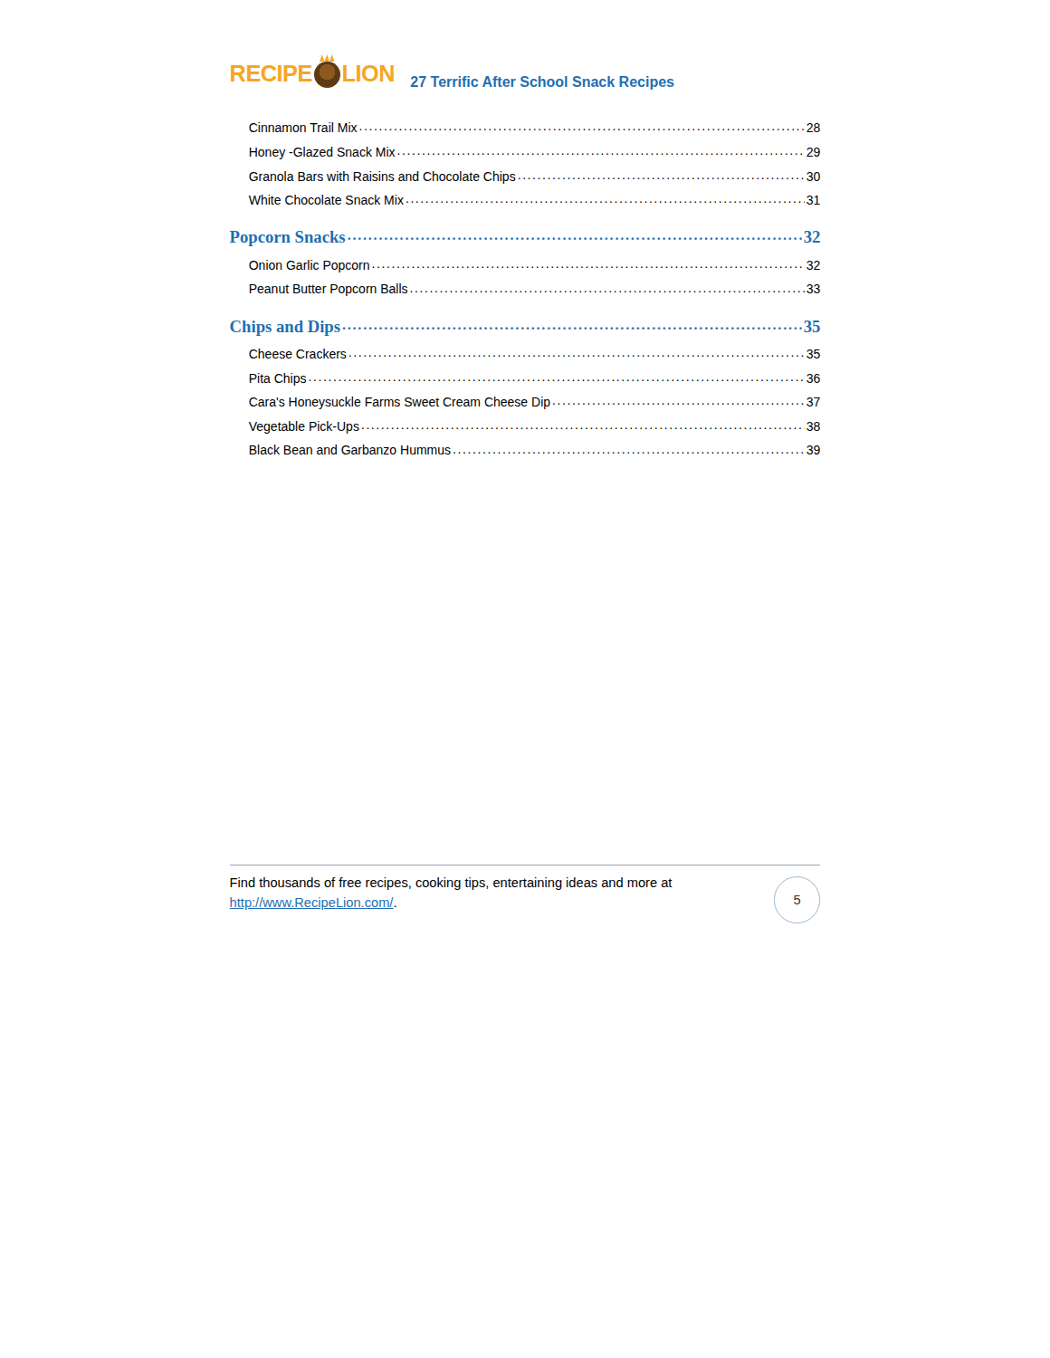RECIPE LION
27 Terrific After School Snack Recipes
Cinnamon Trail Mix ........................................................................................................................... 28
Honey -Glazed Snack Mix ................................................................................................................... 29
Granola Bars with Raisins and Chocolate Chips .................................................................................... 30
White Chocolate Snack Mix ................................................................................................................ 31
Popcorn Snacks ......................................................................................................................... 32
Onion Garlic Popcorn ......................................................................................................................... 32
Peanut Butter Popcorn Balls ............................................................................................................... 33
Chips and Dips ........................................................................................................................... 35
Cheese Crackers ................................................................................................................................. 35
Pita Chips ............................................................................................................................................. 36
Cara's Honeysuckle Farms Sweet Cream Cheese Dip ............................................................................. 37
Vegetable Pick-Ups ............................................................................................................................... 38
Black Bean and Garbanzo Hummus ..................................................................................................... 39
Find thousands of free recipes, cooking tips, entertaining ideas and more at
http://www.RecipeLion.com/.
5